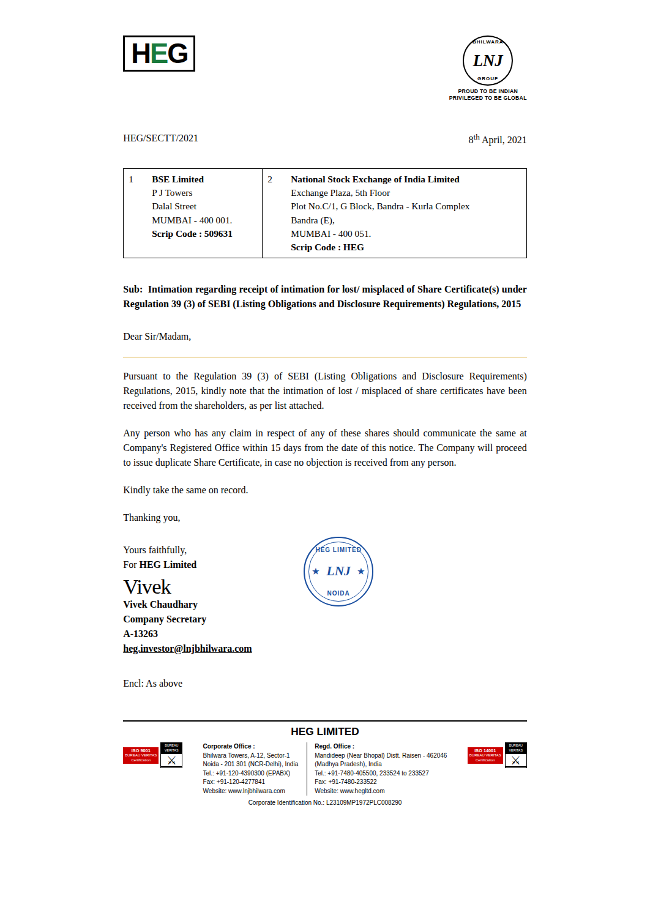HEG
BHILWARA
LNJ
GROUP
PROUD TO BE INDIAN
PRIVILEGED TO BE GLOBAL
HEG/SECTT/2021
8th April, 2021
| 1 | BSE Limited P J Towers Dalal Street MUMBAI - 400 001. Scrip Code : 509631 | 2 | National Stock Exchange of India Limited Exchange Plaza, 5th Floor Plot No.C/1, G Block, Bandra - Kurla Complex Bandra (E), MUMBAI - 400 051. Scrip Code : HEG |
Sub: Intimation regarding receipt of intimation for lost/ misplaced of Share Certificate(s) under Regulation 39 (3) of SEBI (Listing Obligations and Disclosure Requirements) Regulations, 2015
Dear Sir/Madam,
Pursuant to the Regulation 39 (3) of SEBI (Listing Obligations and Disclosure Requirements) Regulations, 2015, kindly note that the intimation of lost / misplaced of share certificates have been received from the shareholders, as per list attached.
Any person who has any claim in respect of any of these shares should communicate the same at Company's Registered Office within 15 days from the date of this notice. The Company will proceed to issue duplicate Share Certificate, in case no objection is received from any person.
Kindly take the same on record.
Thanking you,
Yours faithfully,
For HEG Limited
HEG LIMITED
★
LNJ
★
NOIDA
Vivek
Vivek Chaudhary
Company Secretary
A-13263
heg.investor@lnjbhilwara.com
Encl: As above
HEG LIMITED
ISO 9001BUREAU VERITAS Certification
BUREAU VERITAS
⚔
1828
Corporate Office :
Bhilwara Towers, A-12, Sector-1
Noida - 201 301 (NCR-Delhi), India
Tel.: +91-120-4390300 (EPABX)
Fax: +91-120-4277841
Website: www.lnjbhilwara.com
Regd. Office :
Mandideep (Near Bhopal) Distt. Raisen - 462046
(Madhya Pradesh), India
Tel.: +91-7480-405500, 233524 to 233527
Fax: +91-7480-233522
Website: www.hegltd.com
ISO 14001BUREAU VERITAS Certification
BUREAU VERITAS
⚔
1828
Corporate Identification No.: L23109MP1972PLC008290